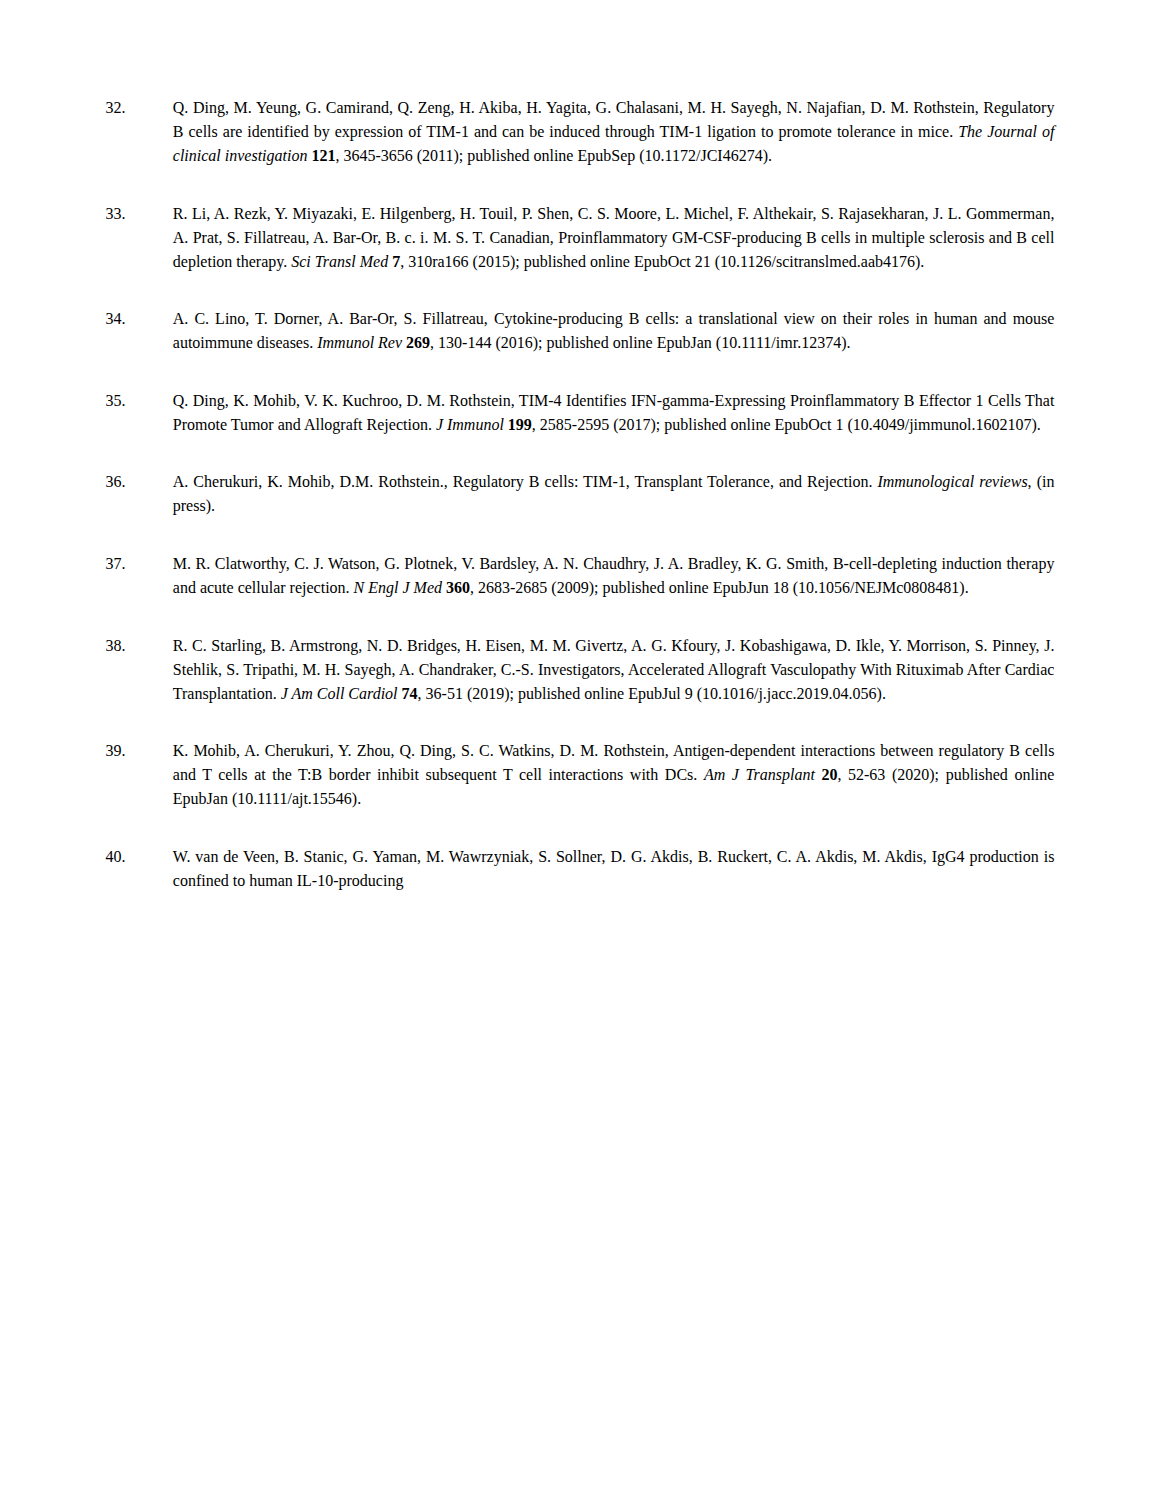32. Q. Ding, M. Yeung, G. Camirand, Q. Zeng, H. Akiba, H. Yagita, G. Chalasani, M. H. Sayegh, N. Najafian, D. M. Rothstein, Regulatory B cells are identified by expression of TIM-1 and can be induced through TIM-1 ligation to promote tolerance in mice. The Journal of clinical investigation 121, 3645-3656 (2011); published online EpubSep (10.1172/JCI46274).
33. R. Li, A. Rezk, Y. Miyazaki, E. Hilgenberg, H. Touil, P. Shen, C. S. Moore, L. Michel, F. Althekair, S. Rajasekharan, J. L. Gommerman, A. Prat, S. Fillatreau, A. Bar-Or, B. c. i. M. S. T. Canadian, Proinflammatory GM-CSF-producing B cells in multiple sclerosis and B cell depletion therapy. Sci Transl Med 7, 310ra166 (2015); published online EpubOct 21 (10.1126/scitranslmed.aab4176).
34. A. C. Lino, T. Dorner, A. Bar-Or, S. Fillatreau, Cytokine-producing B cells: a translational view on their roles in human and mouse autoimmune diseases. Immunol Rev 269, 130-144 (2016); published online EpubJan (10.1111/imr.12374).
35. Q. Ding, K. Mohib, V. K. Kuchroo, D. M. Rothstein, TIM-4 Identifies IFN-gamma-Expressing Proinflammatory B Effector 1 Cells That Promote Tumor and Allograft Rejection. J Immunol 199, 2585-2595 (2017); published online EpubOct 1 (10.4049/jimmunol.1602107).
36. A. Cherukuri, K. Mohib, D.M. Rothstein., Regulatory B cells: TIM-1, Transplant Tolerance, and Rejection. Immunological reviews, (in press).
37. M. R. Clatworthy, C. J. Watson, G. Plotnek, V. Bardsley, A. N. Chaudhry, J. A. Bradley, K. G. Smith, B-cell-depleting induction therapy and acute cellular rejection. N Engl J Med 360, 2683-2685 (2009); published online EpubJun 18 (10.1056/NEJMc0808481).
38. R. C. Starling, B. Armstrong, N. D. Bridges, H. Eisen, M. M. Givertz, A. G. Kfoury, J. Kobashigawa, D. Ikle, Y. Morrison, S. Pinney, J. Stehlik, S. Tripathi, M. H. Sayegh, A. Chandraker, C.-S. Investigators, Accelerated Allograft Vasculopathy With Rituximab After Cardiac Transplantation. J Am Coll Cardiol 74, 36-51 (2019); published online EpubJul 9 (10.1016/j.jacc.2019.04.056).
39. K. Mohib, A. Cherukuri, Y. Zhou, Q. Ding, S. C. Watkins, D. M. Rothstein, Antigen-dependent interactions between regulatory B cells and T cells at the T:B border inhibit subsequent T cell interactions with DCs. Am J Transplant 20, 52-63 (2020); published online EpubJan (10.1111/ajt.15546).
40. W. van de Veen, B. Stanic, G. Yaman, M. Wawrzyniak, S. Sollner, D. G. Akdis, B. Ruckert, C. A. Akdis, M. Akdis, IgG4 production is confined to human IL-10-producing